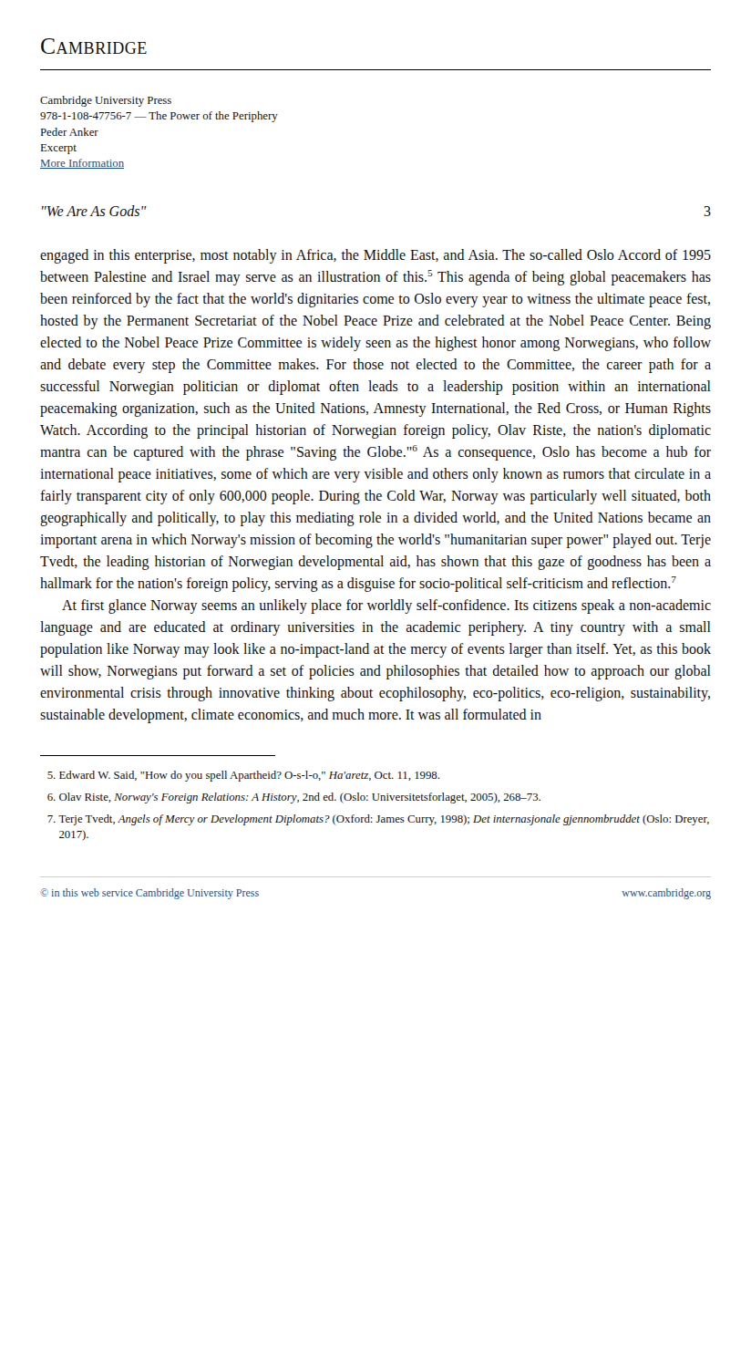Cambridge
Cambridge University Press
978-1-108-47756-7 — The Power of the Periphery
Peder Anker
Excerpt
More Information
"We Are As Gods" 3
engaged in this enterprise, most notably in Africa, the Middle East, and Asia. The so-called Oslo Accord of 1995 between Palestine and Israel may serve as an illustration of this.5 This agenda of being global peacemakers has been reinforced by the fact that the world's dignitaries come to Oslo every year to witness the ultimate peace fest, hosted by the Permanent Secretariat of the Nobel Peace Prize and celebrated at the Nobel Peace Center. Being elected to the Nobel Peace Prize Committee is widely seen as the highest honor among Norwegians, who follow and debate every step the Committee makes. For those not elected to the Committee, the career path for a successful Norwegian politician or diplomat often leads to a leadership position within an international peacemaking organization, such as the United Nations, Amnesty International, the Red Cross, or Human Rights Watch. According to the principal historian of Norwegian foreign policy, Olav Riste, the nation's diplomatic mantra can be captured with the phrase "Saving the Globe."6 As a consequence, Oslo has become a hub for international peace initiatives, some of which are very visible and others only known as rumors that circulate in a fairly transparent city of only 600,000 people. During the Cold War, Norway was particularly well situated, both geographically and politically, to play this mediating role in a divided world, and the United Nations became an important arena in which Norway's mission of becoming the world's "humanitarian super power" played out. Terje Tvedt, the leading historian of Norwegian developmental aid, has shown that this gaze of goodness has been a hallmark for the nation's foreign policy, serving as a disguise for socio-political self-criticism and reflection.7
At first glance Norway seems an unlikely place for worldly self-confidence. Its citizens speak a non-academic language and are educated at ordinary universities in the academic periphery. A tiny country with a small population like Norway may look like a no-impact-land at the mercy of events larger than itself. Yet, as this book will show, Norwegians put forward a set of policies and philosophies that detailed how to approach our global environmental crisis through innovative thinking about ecophilosophy, eco-politics, eco-religion, sustainability, sustainable development, climate economics, and much more. It was all formulated in
Edward W. Said, "How do you spell Apartheid? O-s-l-o," Ha'aretz, Oct. 11, 1998.
Olav Riste, Norway's Foreign Relations: A History, 2nd ed. (Oslo: Universitetsforlaget, 2005), 268–73.
Terje Tvedt, Angels of Mercy or Development Diplomats? (Oxford: James Curry, 1998); Det internasjonale gjennombruddet (Oslo: Dreyer, 2017).
© in this web service Cambridge University Press www.cambridge.org